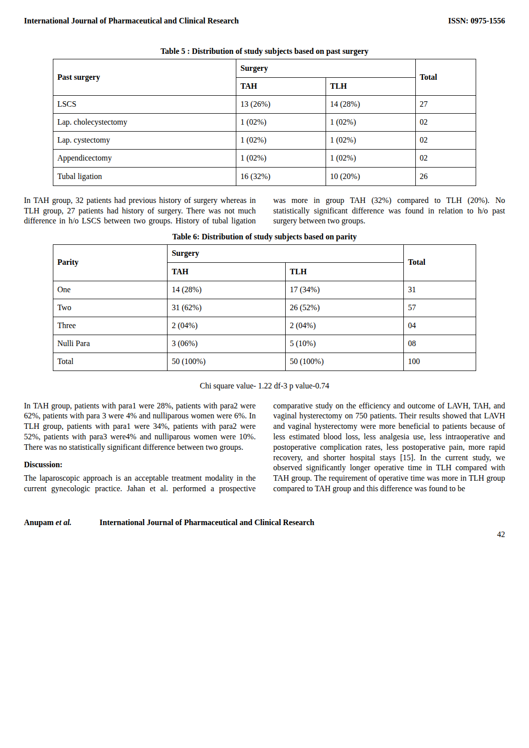International Journal of Pharmaceutical and Clinical Research ISSN: 0975-1556
Table 5 : Distribution of study subjects based on past surgery
| Past surgery | Surgery | Total |
| --- | --- | --- |
| TAH | TLH |
| LSCS | 13 (26%) | 14 (28%) | 27 |
| Lap. cholecystectomy | 1 (02%) | 1 (02%) | 02 |
| Lap. cystectomy | 1 (02%) | 1 (02%) | 02 |
| Appendicectomy | 1 (02%) | 1 (02%) | 02 |
| Tubal ligation | 16 (32%) | 10 (20%) | 26 |
In TAH group, 32 patients had previous history of surgery whereas in TLH group, 27 patients had history of surgery. There was not much difference in h/o LSCS between two groups. History of tubal ligation was more in group TAH (32%) compared to TLH (20%). No statistically significant difference was found in relation to h/o past surgery between two groups.
Table 6: Distribution of study subjects based on parity
| Parity | Surgery | Total |
| --- | --- | --- |
| TAH | TLH |
| One | 14 (28%) | 17 (34%) | 31 |
| Two | 31 (62%) | 26 (52%) | 57 |
| Three | 2 (04%) | 2 (04%) | 04 |
| Nulli Para | 3 (06%) | 5 (10%) | 08 |
| Total | 50 (100%) | 50 (100%) | 100 |
Chi square value- 1.22 df-3 p value-0.74
In TAH group, patients with para1 were 28%, patients with para2 were 62%, patients with para 3 were 4% and nulliparous women were 6%. In TLH group, patients with para1 were 34%, patients with para2 were 52%, patients with para3 were4% and nulliparous women were 10%. There was no statistically significant difference between two groups.
Discussion:
The laparoscopic approach is an acceptable treatment modality in the current gynecologic practice. Jahan et al. performed a prospective comparative study on the efficiency and outcome of LAVH, TAH, and vaginal hysterectomy on 750 patients. Their results showed that LAVH and vaginal hysterectomy were more beneficial to patients because of less estimated blood loss, less analgesia use, less intraoperative and postoperative complication rates, less postoperative pain, more rapid recovery, and shorter hospital stays [15]. In the current study, we observed significantly longer operative time in TLH compared with TAH group. The requirement of operative time was more in TLH group compared to TAH group and this difference was found to be
Anupam et al. International Journal of Pharmaceutical and Clinical Research
42